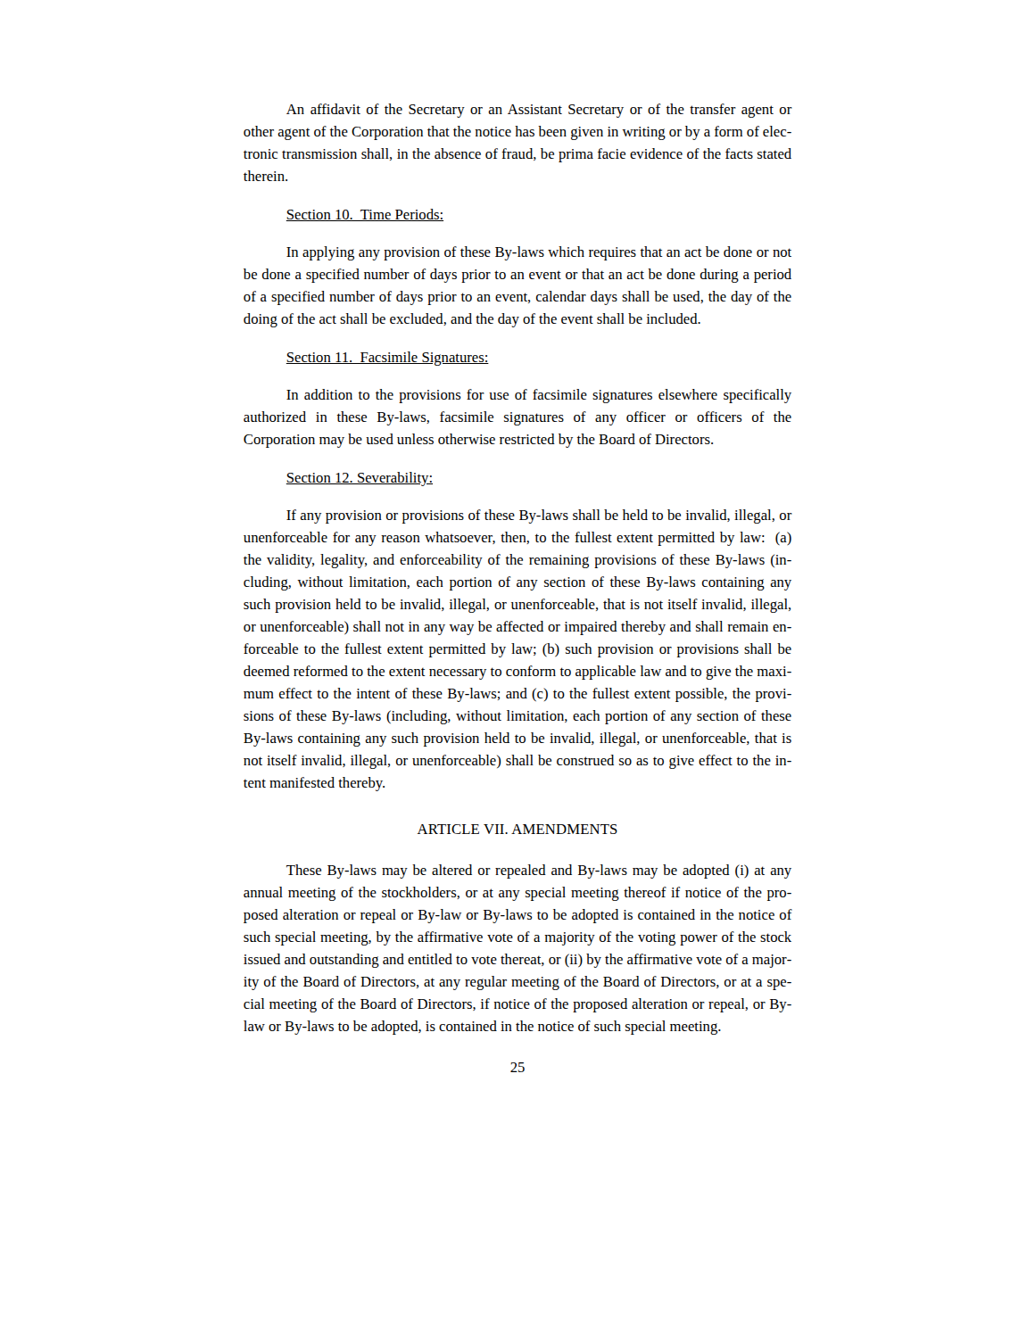An affidavit of the Secretary or an Assistant Secretary or of the transfer agent or other agent of the Corporation that the notice has been given in writing or by a form of electronic transmission shall, in the absence of fraud, be prima facie evidence of the facts stated therein.
Section 10. Time Periods:
In applying any provision of these By-laws which requires that an act be done or not be done a specified number of days prior to an event or that an act be done during a period of a specified number of days prior to an event, calendar days shall be used, the day of the doing of the act shall be excluded, and the day of the event shall be included.
Section 11. Facsimile Signatures:
In addition to the provisions for use of facsimile signatures elsewhere specifically authorized in these By-laws, facsimile signatures of any officer or officers of the Corporation may be used unless otherwise restricted by the Board of Directors.
Section 12. Severability:
If any provision or provisions of these By-laws shall be held to be invalid, illegal, or unenforceable for any reason whatsoever, then, to the fullest extent permitted by law: (a) the validity, legality, and enforceability of the remaining provisions of these By-laws (including, without limitation, each portion of any section of these By-laws containing any such provision held to be invalid, illegal, or unenforceable, that is not itself invalid, illegal, or unenforceable) shall not in any way be affected or impaired thereby and shall remain enforceable to the fullest extent permitted by law; (b) such provision or provisions shall be deemed reformed to the extent necessary to conform to applicable law and to give the maximum effect to the intent of these By-laws; and (c) to the fullest extent possible, the provisions of these By-laws (including, without limitation, each portion of any section of these By-laws containing any such provision held to be invalid, illegal, or unenforceable, that is not itself invalid, illegal, or unenforceable) shall be construed so as to give effect to the intent manifested thereby.
ARTICLE VII. AMENDMENTS
These By-laws may be altered or repealed and By-laws may be adopted (i) at any annual meeting of the stockholders, or at any special meeting thereof if notice of the proposed alteration or repeal or By-law or By-laws to be adopted is contained in the notice of such special meeting, by the affirmative vote of a majority of the voting power of the stock issued and outstanding and entitled to vote thereat, or (ii) by the affirmative vote of a majority of the Board of Directors, at any regular meeting of the Board of Directors, or at a special meeting of the Board of Directors, if notice of the proposed alteration or repeal, or By-law or By-laws to be adopted, is contained in the notice of such special meeting.
25